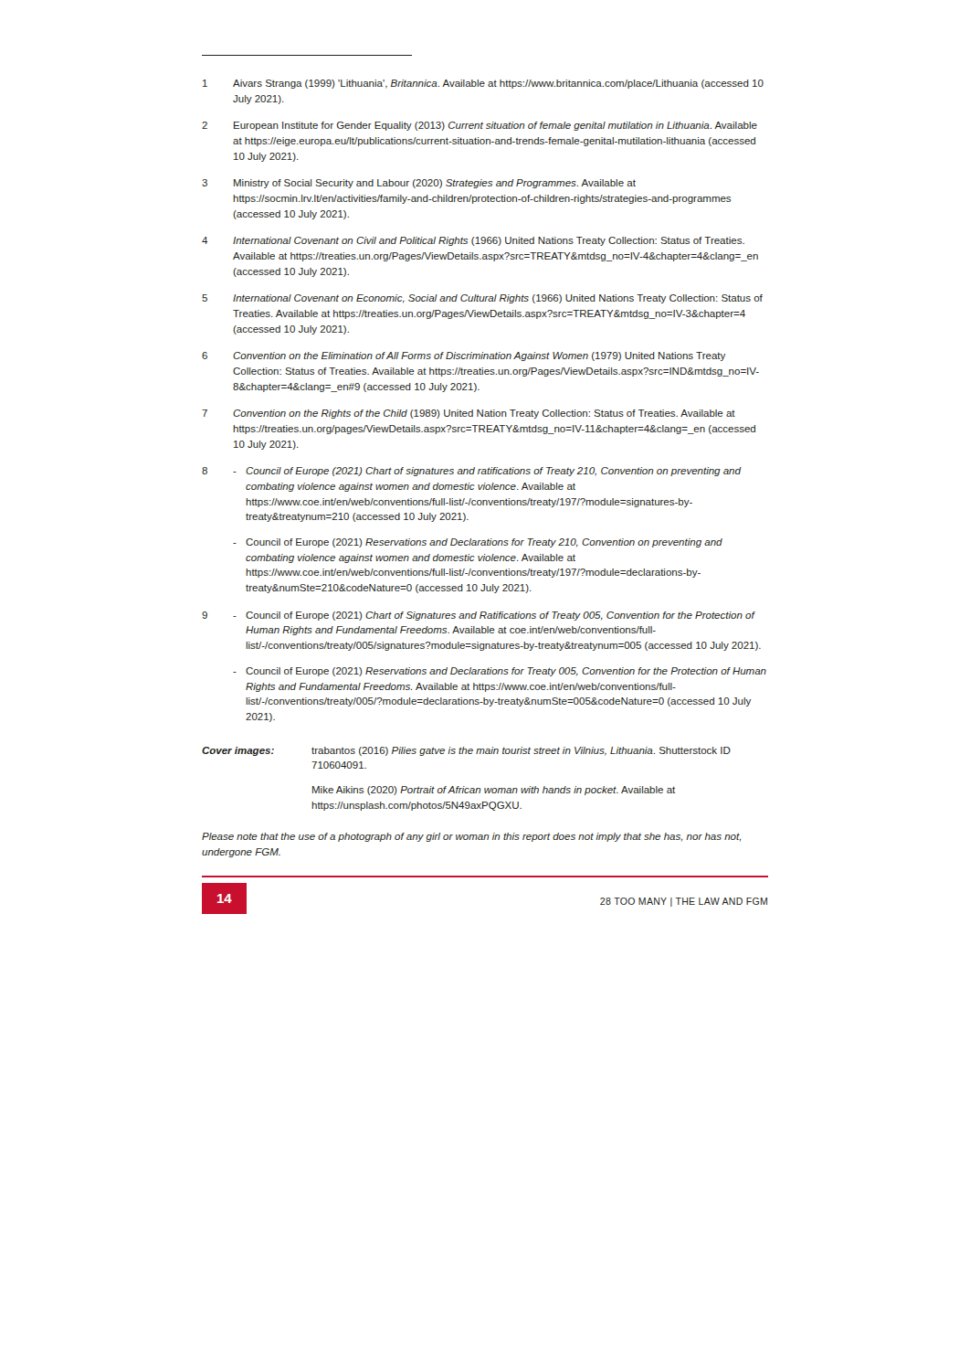1 Aivars Stranga (1999) 'Lithuania', Britannica. Available at https://www.britannica.com/place/Lithuania (accessed 10 July 2021).
2 European Institute for Gender Equality (2013) Current situation of female genital mutilation in Lithuania. Available at https://eige.europa.eu/lt/publications/current-situation-and-trends-female-genital-mutilation-lithuania (accessed 10 July 2021).
3 Ministry of Social Security and Labour (2020) Strategies and Programmes. Available at https://socmin.lrv.lt/en/activities/family-and-children/protection-of-children-rights/strategies-and-programmes (accessed 10 July 2021).
4 International Covenant on Civil and Political Rights (1966) United Nations Treaty Collection: Status of Treaties. Available at https://treaties.un.org/Pages/ViewDetails.aspx?src=TREATY&mtdsg_no=IV-4&chapter=4&clang=_en (accessed 10 July 2021).
5 International Covenant on Economic, Social and Cultural Rights (1966) United Nations Treaty Collection: Status of Treaties. Available at https://treaties.un.org/Pages/ViewDetails.aspx?src=TREATY&mtdsg_no=IV-3&chapter=4 (accessed 10 July 2021).
6 Convention on the Elimination of All Forms of Discrimination Against Women (1979) United Nations Treaty Collection: Status of Treaties. Available at https://treaties.un.org/Pages/ViewDetails.aspx?src=IND&mtdsg_no=IV-8&chapter=4&clang=_en#9 (accessed 10 July 2021).
7 Convention on the Rights of the Child (1989) United Nation Treaty Collection: Status of Treaties. Available at https://treaties.un.org/pages/ViewDetails.aspx?src=TREATY&mtdsg_no=IV-11&chapter=4&clang=_en (accessed 10 July 2021).
8
- Council of Europe (2021) Chart of signatures and ratifications of Treaty 210, Convention on preventing and combating violence against women and domestic violence. Available at https://www.coe.int/en/web/conventions/full-list/-/conventions/treaty/197/?module=signatures-by-treaty&treatynum=210 (accessed 10 July 2021).
- Council of Europe (2021) Reservations and Declarations for Treaty 210, Convention on preventing and combating violence against women and domestic violence. Available at https://www.coe.int/en/web/conventions/full-list/-/conventions/treaty/197/?module=declarations-by-treaty&numSte=210&codeNature=0 (accessed 10 July 2021).
9
- Council of Europe (2021) Chart of Signatures and Ratifications of Treaty 005, Convention for the Protection of Human Rights and Fundamental Freedoms. Available at coe.int/en/web/conventions/full-list/-/conventions/treaty/005/signatures?module=signatures-by-treaty&treatynum=005 (accessed 10 July 2021).
- Council of Europe (2021) Reservations and Declarations for Treaty 005, Convention for the Protection of Human Rights and Fundamental Freedoms. Available at https://www.coe.int/en/web/conventions/full-list/-/conventions/treaty/005/?module=declarations-by-treaty&numSte=005&codeNature=0 (accessed 10 July 2021).
Cover images:
trabantos (2016) Pilies gatve is the main tourist street in Vilnius, Lithuania. Shutterstock ID 710604091.
Mike Aikins (2020) Portrait of African woman with hands in pocket. Available at https://unsplash.com/photos/5N49axPQGXU.
Please note that the use of a photograph of any girl or woman in this report does not imply that she has, nor has not, undergone FGM.
14
28 TOO MANY | THE LAW AND FGM